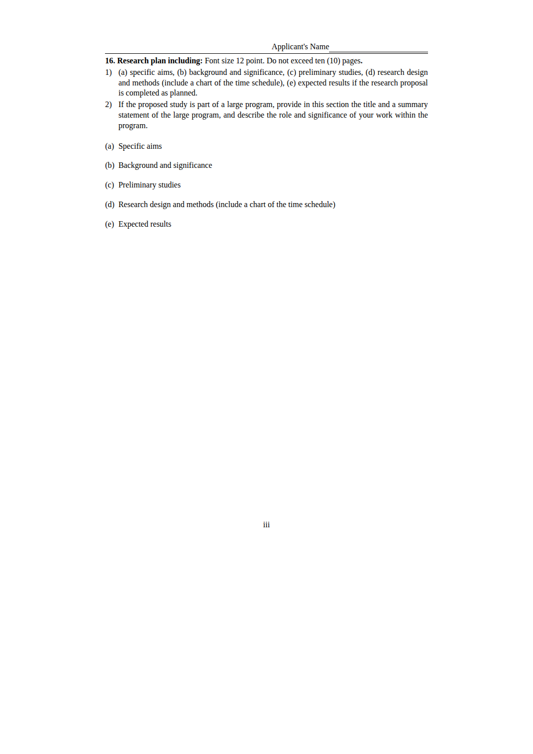Applicant's Name
16. Research plan including: Font size 12 point. Do not exceed ten (10) pages.
1)(a) specific aims, (b) background and significance, (c) preliminary studies, (d) research design and methods (include a chart of the time schedule), (e) expected results if the research proposal is completed as planned.
2) If the proposed study is part of a large program, provide in this section the title and a summary statement of the large program, and describe the role and significance of your work within the program.
(a) Specific aims
(b) Background and significance
(c) Preliminary studies
(d) Research design and methods (include a chart of the time schedule)
(e) Expected results
iii